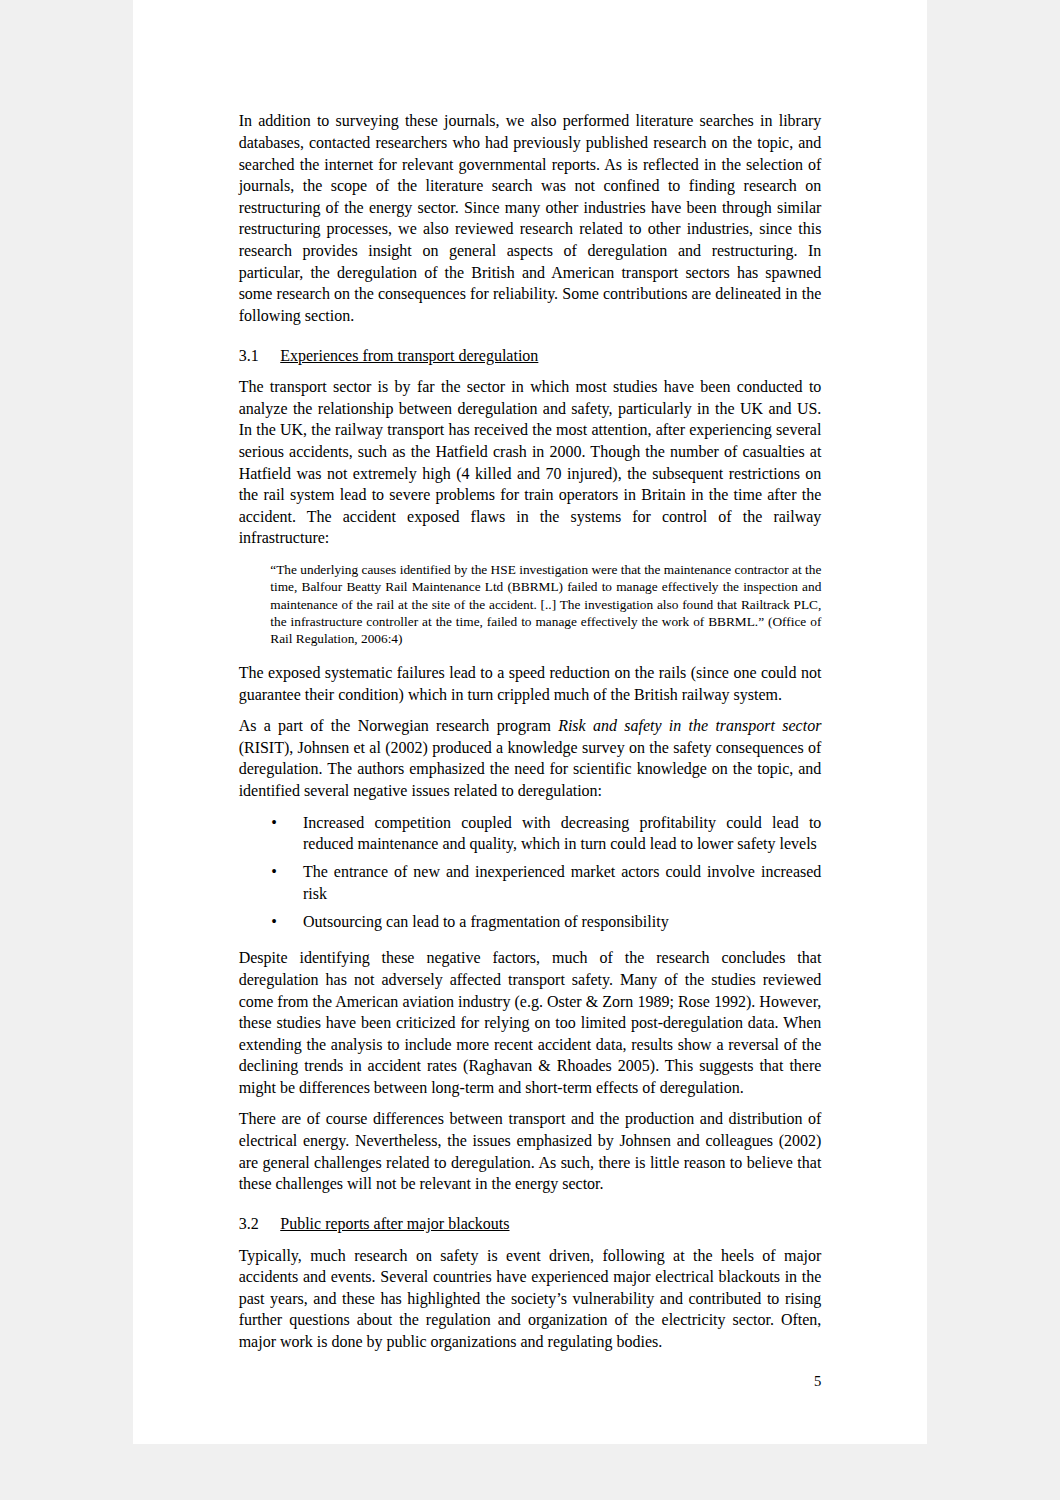In addition to surveying these journals, we also performed literature searches in library databases, contacted researchers who had previously published research on the topic, and searched the internet for relevant governmental reports. As is reflected in the selection of journals, the scope of the literature search was not confined to finding research on restructuring of the energy sector. Since many other industries have been through similar restructuring processes, we also reviewed research related to other industries, since this research provides insight on general aspects of deregulation and restructuring. In particular, the deregulation of the British and American transport sectors has spawned some research on the consequences for reliability. Some contributions are delineated in the following section.
3.1 Experiences from transport deregulation
The transport sector is by far the sector in which most studies have been conducted to analyze the relationship between deregulation and safety, particularly in the UK and US. In the UK, the railway transport has received the most attention, after experiencing several serious accidents, such as the Hatfield crash in 2000. Though the number of casualties at Hatfield was not extremely high (4 killed and 70 injured), the subsequent restrictions on the rail system lead to severe problems for train operators in Britain in the time after the accident. The accident exposed flaws in the systems for control of the railway infrastructure:
“The underlying causes identified by the HSE investigation were that the maintenance contractor at the time, Balfour Beatty Rail Maintenance Ltd (BBRML) failed to manage effectively the inspection and maintenance of the rail at the site of the accident. [..] The investigation also found that Railtrack PLC, the infrastructure controller at the time, failed to manage effectively the work of BBRML.” (Office of Rail Regulation, 2006:4)
The exposed systematic failures lead to a speed reduction on the rails (since one could not guarantee their condition) which in turn crippled much of the British railway system.
As a part of the Norwegian research program Risk and safety in the transport sector (RISIT), Johnsen et al (2002) produced a knowledge survey on the safety consequences of deregulation. The authors emphasized the need for scientific knowledge on the topic, and identified several negative issues related to deregulation:
Increased competition coupled with decreasing profitability could lead to reduced maintenance and quality, which in turn could lead to lower safety levels
The entrance of new and inexperienced market actors could involve increased risk
Outsourcing can lead to a fragmentation of responsibility
Despite identifying these negative factors, much of the research concludes that deregulation has not adversely affected transport safety. Many of the studies reviewed come from the American aviation industry (e.g. Oster & Zorn 1989; Rose 1992). However, these studies have been criticized for relying on too limited post-deregulation data. When extending the analysis to include more recent accident data, results show a reversal of the declining trends in accident rates (Raghavan & Rhoades 2005). This suggests that there might be differences between long-term and short-term effects of deregulation.
There are of course differences between transport and the production and distribution of electrical energy. Nevertheless, the issues emphasized by Johnsen and colleagues (2002) are general challenges related to deregulation. As such, there is little reason to believe that these challenges will not be relevant in the energy sector.
3.2 Public reports after major blackouts
Typically, much research on safety is event driven, following at the heels of major accidents and events. Several countries have experienced major electrical blackouts in the past years, and these has highlighted the society’s vulnerability and contributed to rising further questions about the regulation and organization of the electricity sector. Often, major work is done by public organizations and regulating bodies.
5